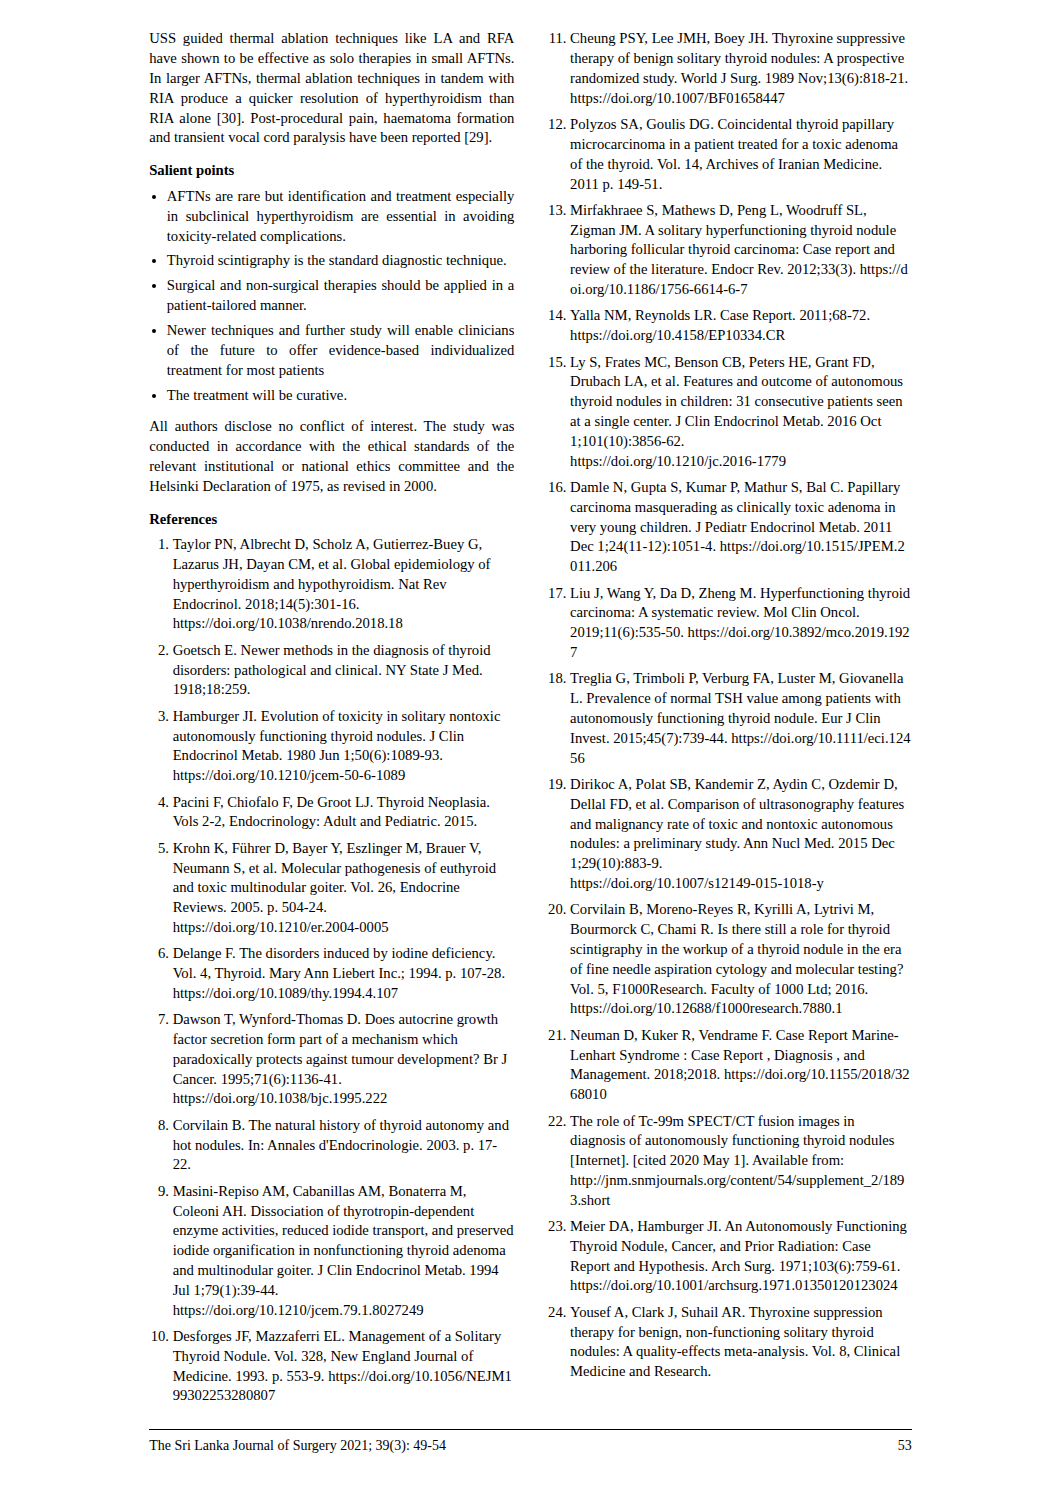USS guided thermal ablation techniques like LA and RFA have shown to be effective as solo therapies in small AFTNs. In larger AFTNs, thermal ablation techniques in tandem with RIA produce a quicker resolution of hyperthyroidism than RIA alone [30]. Post-procedural pain, haematoma formation and transient vocal cord paralysis have been reported [29].
Salient points
AFTNs are rare but identification and treatment especially in subclinical hyperthyroidism are essential in avoiding toxicity-related complications.
Thyroid scintigraphy is the standard diagnostic technique.
Surgical and non-surgical therapies should be applied in a patient-tailored manner.
Newer techniques and further study will enable clinicians of the future to offer evidence-based individualized treatment for most patients
The treatment will be curative.
All authors disclose no conflict of interest. The study was conducted in accordance with the ethical standards of the relevant institutional or national ethics committee and the Helsinki Declaration of 1975, as revised in 2000.
References
Taylor PN, Albrecht D, Scholz A, Gutierrez-Buey G, Lazarus JH, Dayan CM, et al. Global epidemiology of hyperthyroidism and hypothyroidism. Nat Rev Endocrinol. 2018;14(5):301-16.
https://doi.org/10.1038/nrendo.2018.18
Goetsch E. Newer methods in the diagnosis of thyroid disorders: pathological and clinical. NY State J Med. 1918;18:259.
Hamburger JI. Evolution of toxicity in solitary nontoxic autonomously functioning thyroid nodules. J Clin Endocrinol Metab. 1980 Jun 1;50(6):1089-93.
https://doi.org/10.1210/jcem-50-6-1089
Pacini F, Chiofalo F, De Groot LJ. Thyroid Neoplasia. Vols 2-2, Endocrinology: Adult and Pediatric. 2015.
Krohn K, Führer D, Bayer Y, Eszlinger M, Brauer V, Neumann S, et al. Molecular pathogenesis of euthyroid and toxic multinodular goiter. Vol. 26, Endocrine Reviews. 2005. p. 504-24.
https://doi.org/10.1210/er.2004-0005
Delange F. The disorders induced by iodine deficiency. Vol. 4, Thyroid. Mary Ann Liebert Inc.; 1994. p. 107-28.
https://doi.org/10.1089/thy.1994.4.107
Dawson T, Wynford-Thomas D. Does autocrine growth factor secretion form part of a mechanism which paradoxically protects against tumour development? Br J Cancer. 1995;71(6):1136-41.
https://doi.org/10.1038/bjc.1995.222
Corvilain B. The natural history of thyroid autonomy and hot nodules. In: Annales d'Endocrinologie. 2003. p. 17-22.
Masini-Repiso AM, Cabanillas AM, Bonaterra M, Coleoni AH. Dissociation of thyrotropin-dependent enzyme activities, reduced iodide transport, and preserved iodide organification in nonfunctioning thyroid adenoma and multinodular goiter. J Clin Endocrinol Metab. 1994 Jul 1;79(1):39-44.
https://doi.org/10.1210/jcem.79.1.8027249
Desforges JF, Mazzaferri EL. Management of a Solitary Thyroid Nodule. Vol. 328, New England Journal of Medicine. 1993. p. 553-9. https://doi.org/10.1056/NEJM199302253280807
Cheung PSY, Lee JMH, Boey JH. Thyroxine suppressive therapy of benign solitary thyroid nodules: A prospective randomized study. World J Surg. 1989 Nov;13(6):818-21.
https://doi.org/10.1007/BF01658447
Polyzos SA, Goulis DG. Coincidental thyroid papillary microcarcinoma in a patient treated for a toxic adenoma of the thyroid. Vol. 14, Archives of Iranian Medicine. 2011 p. 149-51.
Mirfakhraee S, Mathews D, Peng L, Woodruff SL, Zigman JM. A solitary hyperfunctioning thyroid nodule harboring follicular thyroid carcinoma: Case report and review of the literature. Endocr Rev. 2012;33(3). https://doi.org/10.1186/1756-6614-6-7
Yalla NM, Reynolds LR. Case Report. 2011;68-72.
https://doi.org/10.4158/EP10334.CR
Ly S, Frates MC, Benson CB, Peters HE, Grant FD, Drubach LA, et al. Features and outcome of autonomous thyroid nodules in children: 31 consecutive patients seen at a single center. J Clin Endocrinol Metab. 2016 Oct 1;101(10):3856-62.
https://doi.org/10.1210/jc.2016-1779
Damle N, Gupta S, Kumar P, Mathur S, Bal C. Papillary carcinoma masquerading as clinically toxic adenoma in very young children. J Pediatr Endocrinol Metab. 2011 Dec 1;24(11-12):1051-4. https://doi.org/10.1515/JPEM.2011.206
Liu J, Wang Y, Da D, Zheng M. Hyperfunctioning thyroid carcinoma: A systematic review. Mol Clin Oncol. 2019;11(6):535-50. https://doi.org/10.3892/mco.2019.1927
Treglia G, Trimboli P, Verburg FA, Luster M, Giovanella L. Prevalence of normal TSH value among patients with autonomously functioning thyroid nodule. Eur J Clin Invest. 2015;45(7):739-44. https://doi.org/10.1111/eci.12456
Dirikoc A, Polat SB, Kandemir Z, Aydin C, Ozdemir D, Dellal FD, et al. Comparison of ultrasonography features and malignancy rate of toxic and nontoxic autonomous nodules: a preliminary study. Ann Nucl Med. 2015 Dec 1;29(10):883-9.
https://doi.org/10.1007/s12149-015-1018-y
Corvilain B, Moreno-Reyes R, Kyrilli A, Lytrivi M, Bourmorck C, Chami R. Is there still a role for thyroid scintigraphy in the workup of a thyroid nodule in the era of fine needle aspiration cytology and molecular testing? Vol. 5, F1000Research. Faculty of 1000 Ltd; 2016.
https://doi.org/10.12688/f1000research.7880.1
Neuman D, Kuker R, Vendrame F. Case Report Marine-Lenhart Syndrome : Case Report , Diagnosis , and Management. 2018;2018. https://doi.org/10.1155/2018/3268010
The role of Tc-99m SPECT/CT fusion images in diagnosis of autonomously functioning thyroid nodules [Internet]. [cited 2020 May 1]. Available from:
http://jnm.snmjournals.org/content/54/supplement_2/1893.short
Meier DA, Hamburger JI. An Autonomously Functioning Thyroid Nodule, Cancer, and Prior Radiation: Case Report and Hypothesis. Arch Surg. 1971;103(6):759-61.
https://doi.org/10.1001/archsurg.1971.01350120123024
Yousef A, Clark J, Suhail AR. Thyroxine suppression therapy for benign, non-functioning solitary thyroid nodules: A quality-effects meta-analysis. Vol. 8, Clinical Medicine and Research.
The Sri Lanka Journal of Surgery 2021; 39(3): 49-54 53